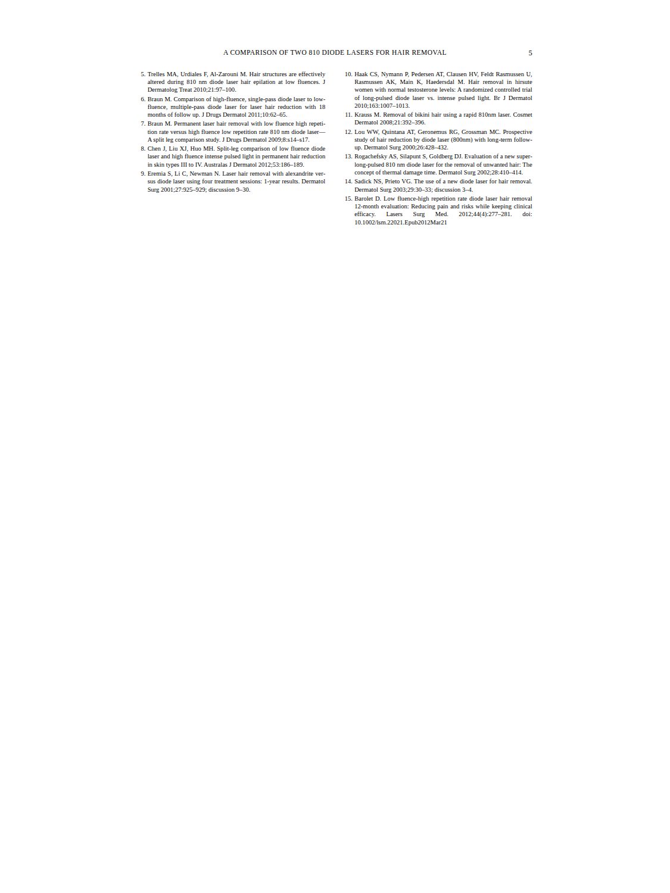A comparison of two 810 diode lasers for hair removal 5
5. Trelles MA, Urdiales F, Al-Zarouni M. Hair structures are effectively altered during 810 nm diode laser hair epilation at low fluences. J Dermatolog Treat 2010;21:97–100.
6. Braun M. Comparison of high-fluence, single-pass diode laser to low-fluence, multiple-pass diode laser for laser hair reduction with 18 months of follow up. J Drugs Dermatol 2011;10:62–65.
7. Braun M. Permanent laser hair removal with low fluence high repetition rate versus high fluence low repetition rate 810 nm diode laser—A split leg comparison study. J Drugs Dermatol 2009;8:s14–s17.
8. Chen J, Liu XJ, Huo MH. Split-leg comparison of low fluence diode laser and high fluence intense pulsed light in permanent hair reduction in skin types III to IV. Australas J Dermatol 2012;53:186–189.
9. Eremia S, Li C, Newman N. Laser hair removal with alexandrite versus diode laser using four treatment sessions: 1-year results. Dermatol Surg 2001;27:925–929; discussion 9–30.
10. Haak CS, Nymann P, Pedersen AT, Clausen HV, Feldt Rasmussen U, Rasmussen AK, Main K, Haedersdal M. Hair removal in hirsute women with normal testosterone levels: A randomized controlled trial of long-pulsed diode laser vs. intense pulsed light. Br J Dermatol 2010;163:1007–1013.
11. Krauss M. Removal of bikini hair using a rapid 810nm laser. Cosmet Dermatol 2008;21:392–396.
12. Lou WW, Quintana AT, Geronemus RG, Grossman MC. Prospective study of hair reduction by diode laser (800nm) with long-term follow-up. Dermatol Surg 2000;26:428–432.
13. Rogachefsky AS, Silapunt S, Goldberg DJ. Evaluation of a new super-long-pulsed 810 nm diode laser for the removal of unwanted hair: The concept of thermal damage time. Dermatol Surg 2002;28:410–414.
14. Sadick NS, Prieto VG. The use of a new diode laser for hair removal. Dermatol Surg 2003;29:30–33; discussion 3–4.
15. Barolet D. Low fluence-high repetition rate diode laser hair removal 12-month evaluation: Reducing pain and risks while keeping clinical efficacy. Lasers Surg Med. 2012;44(4):277–281. doi: 10.1002/lsm.22021.Epub2012Mar21